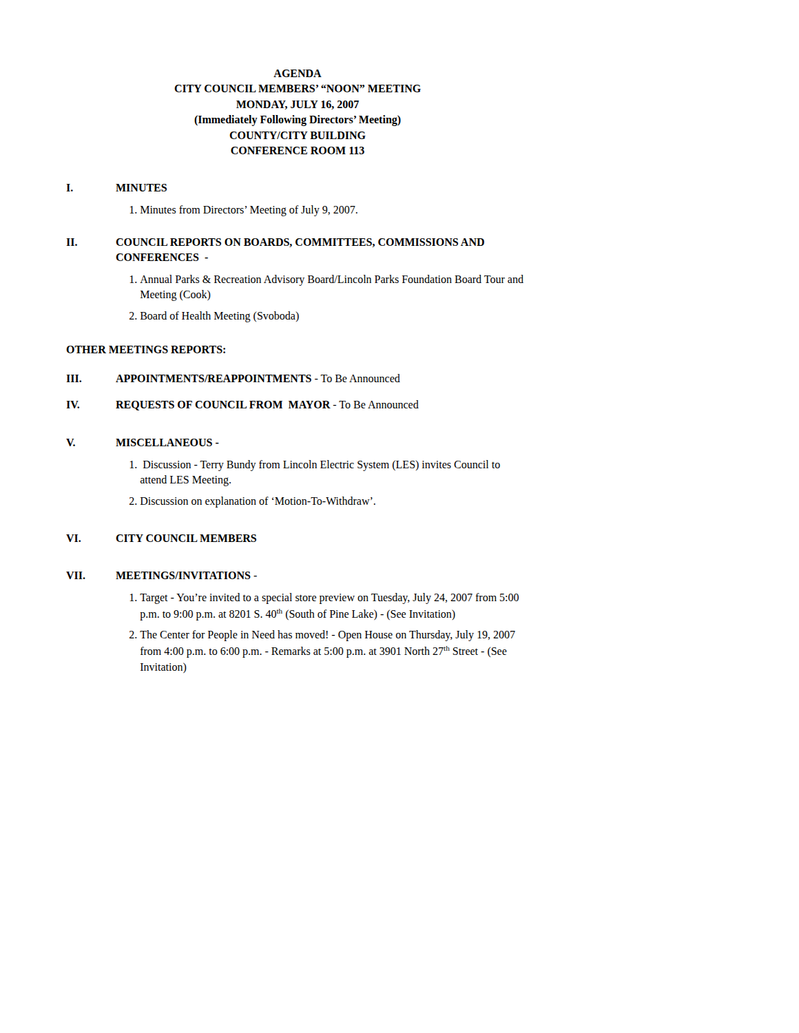AGENDA
CITY COUNCIL MEMBERS’ “NOON” MEETING
MONDAY, JULY 16, 2007
(Immediately Following Directors’ Meeting)
COUNTY/CITY BUILDING
CONFERENCE ROOM 113
| I. | MINUTES Minutes from Directors’ Meeting of July 9, 2007. |
| II. | COUNCIL REPORTS ON BOARDS, COMMITTEES, COMMISSIONS AND CONFERENCES - Annual Parks & Recreation Advisory Board/Lincoln Parks Foundation Board Tour and Meeting (Cook) Board of Health Meeting (Svoboda) |
OTHER MEETINGS REPORTS:
| III. | APPOINTMENTS/REAPPOINTMENTS - To Be Announced |
| IV. | REQUESTS OF COUNCIL FROM MAYOR - To Be Announced |
| V. | MISCELLANEOUS - Discussion - Terry Bundy from Lincoln Electric System (LES) invites Council to attend LES Meeting. Discussion on explanation of ‘Motion-To-Withdraw’. |
| VI. | CITY COUNCIL MEMBERS |
| VII. | MEETINGS/INVITATIONS - Target - You’re invited to a special store preview on Tuesday, July 24, 2007 from 5:00 p.m. to 9:00 p.m. at 8201 S. 40 th (South of Pine Lake) - (See Invitation) The Center for People in Need has moved! - Open House on Thursday, July 19, 2007 from 4:00 p.m. to 6:00 p.m. - Remarks at 5:00 p.m. at 3901 North 27 th Street - (See Invitation) |